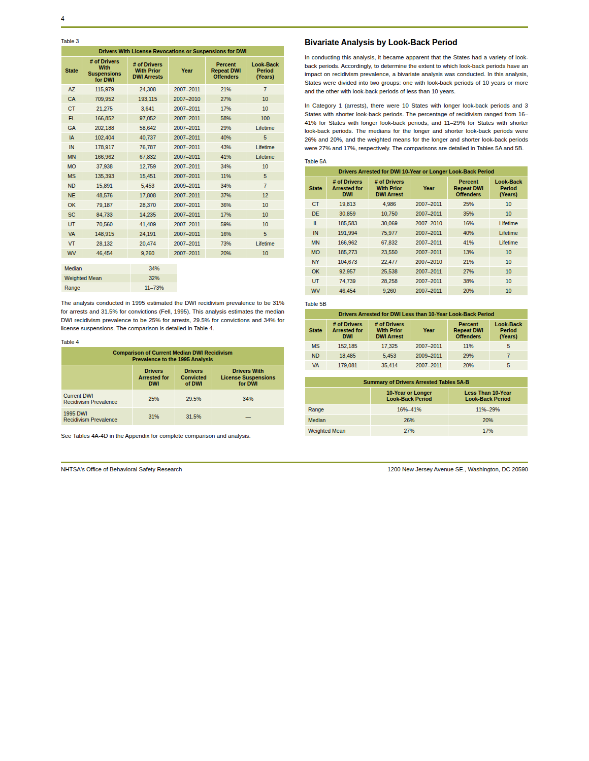4
Table 3
| Drivers With License Revocations or Suspensions for DWI |
| --- |
| State | # of Drivers With Suspensions for DWI | # of Drivers With Prior DWI Arrests | Year | Percent Repeat DWI Offenders | Look-Back Period (Years) |
| AZ | 115,979 | 24,308 | 2007–2011 | 21% | 7 |
| CA | 709,952 | 193,115 | 2007–2010 | 27% | 10 |
| CT | 21,275 | 3,641 | 2007–2011 | 17% | 10 |
| FL | 166,852 | 97,052 | 2007–2011 | 58% | 100 |
| GA | 202,188 | 58,642 | 2007–2011 | 29% | Lifetime |
| IA | 102,404 | 40,737 | 2007–2011 | 40% | 5 |
| IN | 178,917 | 76,787 | 2007–2011 | 43% | Lifetime |
| MN | 166,962 | 67,832 | 2007–2011 | 41% | Lifetime |
| MO | 37,938 | 12,759 | 2007–2011 | 34% | 10 |
| MS | 135,393 | 15,451 | 2007–2011 | 11% | 5 |
| ND | 15,891 | 5,453 | 2009–2011 | 34% | 7 |
| NE | 48,576 | 17,808 | 2007–2011 | 37% | 12 |
| OK | 79,187 | 28,370 | 2007–2011 | 36% | 10 |
| SC | 84,733 | 14,235 | 2007–2011 | 17% | 10 |
| UT | 70,560 | 41,409 | 2007–2011 | 59% | 10 |
| VA | 148,915 | 24,191 | 2007–2011 | 16% | 5 |
| VT | 28,132 | 20,474 | 2007–2011 | 73% | Lifetime |
| WV | 46,454 | 9,260 | 2007–2011 | 20% | 10 |
| Median | 34% |
| Weighted Mean | 32% |
| Range | 11–73% |
The analysis conducted in 1995 estimated the DWI recidivism prevalence to be 31% for arrests and 31.5% for convictions (Fell, 1995). This analysis estimates the median DWI recidivism prevalence to be 25% for arrests, 29.5% for convictions and 34% for license suspensions. The comparison is detailed in Table 4.
Table 4
| Comparison of Current Median DWI Recidivism Prevalence to the 1995 Analysis |
| --- |
| | Drivers Arrested for DWI | Drivers Convicted of DWI | Drivers With License Suspensions for DWI |
| Current DWI Recidivism Prevalence | 25% | 29.5% | 34% |
| 1995 DWI Recidivism Prevalence | 31% | 31.5% | — |
See Tables 4A-4D in the Appendix for complete comparison and analysis.
Bivariate Analysis by Look-Back Period
In conducting this analysis, it became apparent that the States had a variety of look-back periods. Accordingly, to determine the extent to which look-back periods have an impact on recidivism prevalence, a bivariate analysis was conducted. In this analysis, States were divided into two groups: one with look-back periods of 10 years or more and the other with look-back periods of less than 10 years.
In Category 1 (arrests), there were 10 States with longer look-back periods and 3 States with shorter look-back periods. The percentage of recidivism ranged from 16–41% for States with longer look-back periods, and 11–29% for States with shorter look-back periods. The medians for the longer and shorter look-back periods were 26% and 20%, and the weighted means for the longer and shorter look-back periods were 27% and 17%, respectively. The comparisons are detailed in Tables 5A and 5B.
Table 5A
| Drivers Arrested for DWI 10-Year or Longer Look-Back Period |
| --- |
| State | # of Drivers Arrested for DWI | # of Drivers With Prior DWI Arrest | Year | Percent Repeat DWI Offenders | Look-Back Period (Years) |
| CT | 19,813 | 4,986 | 2007–2011 | 25% | 10 |
| DE | 30,859 | 10,750 | 2007–2011 | 35% | 10 |
| IL | 185,583 | 30,069 | 2007–2010 | 16% | Lifetime |
| IN | 191,994 | 75,977 | 2007–2011 | 40% | Lifetime |
| MN | 166,962 | 67,832 | 2007–2011 | 41% | Lifetime |
| MO | 185,273 | 23,550 | 2007–2011 | 13% | 10 |
| NY | 104,673 | 22,477 | 2007–2010 | 21% | 10 |
| OK | 92,957 | 25,538 | 2007–2011 | 27% | 10 |
| UT | 74,739 | 28,258 | 2007–2011 | 38% | 10 |
| WV | 46,454 | 9,260 | 2007–2011 | 20% | 10 |
Table 5B
| Drivers Arrested for DWI Less than 10-Year Look-Back Period |
| --- |
| State | # of Drivers Arrested for DWI | # of Drivers With Prior DWI Arrest | Year | Percent Repeat DWI Offenders | Look-Back Period (Years) |
| MS | 152,185 | 17,325 | 2007–2011 | 11% | 5 |
| ND | 18,485 | 5,453 | 2009–2011 | 29% | 7 |
| VA | 179,081 | 35,414 | 2007–2011 | 20% | 5 |
| Summary of Drivers Arrested Tables 5A-B |
| --- |
| | 10-Year or Longer Look-Back Period | Less Than 10-Year Look-Back Period |
| Range | 16%–41% | 11%–29% |
| Median | 26% | 20% |
| Weighted Mean | 27% | 17% |
NHTSA's Office of Behavioral Safety Research
1200 New Jersey Avenue SE., Washington, DC 20590